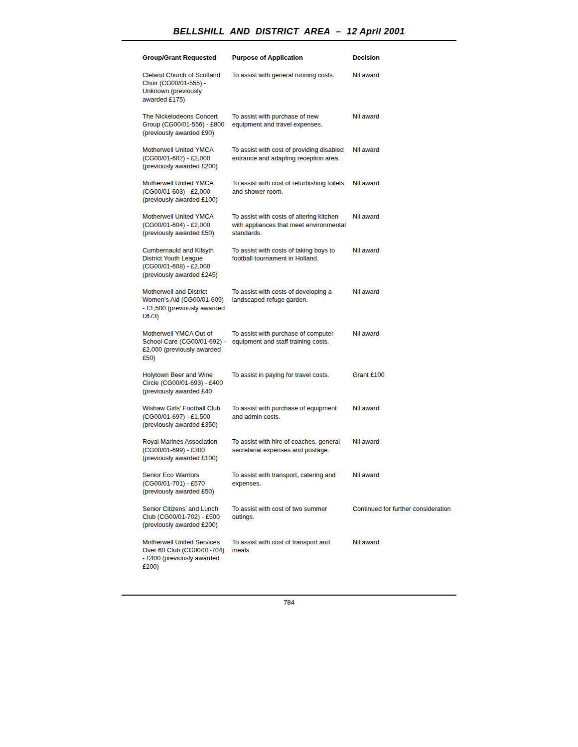BELLSHILL AND DISTRICT AREA – 12 April 2001
| Group/Grant Requested | Purpose of Application | Decision |
| --- | --- | --- |
| Cleland Church of Scotland Choir (CG00/01-555) - Unknown (previously awarded £175) | To assist with general running costs. | Nil award |
| The Nickelodeons Concert Group (CG00/01-556) - £800 (previously awarded £90) | To assist with purchase of new equipment and travel expenses. | Nil award |
| Motherwell United YMCA (CG00/01-602) - £2,000 (previously awarded £200) | To assist with cost of providing disabled entrance and adapting reception area. | Nil award |
| Motherwell United YMCA (CG00/01-603) - £2,000 (previously awarded £100) | To assist with cost of refurbishing toilets and shower room. | Nil award |
| Motherwell United YMCA (CG00/01-604) - £2,000 (previously awarded £50) | To assist with costs of altering kitchen with appliances that meet environmental standards. | Nil award |
| Cumbernauld and Kilsyth District Youth League (CG00/01-608) - £2,000 (previously awarded £245) | To assist with costs of taking boys to football tournament in Holland. | Nil award |
| Motherwell and District Women’s Aid (CG00/01-609) - £1,500 (previously awarded £673) | To assist with costs of developing a landscaped refuge garden. | Nil award |
| Motherwell YMCA Out of School Care (CG00/01-692) - £2,000 (previously awarded £50) | To assist with purchase of computer equipment and staff training costs. | Nil award |
| Holytown Beer and Wine Circle (CG00/01-693) - £400 (previously awarded £40 | To assist in paying for travel costs. | Grant £100 |
| Wishaw Girls’ Football Club (CG00/01-697) - £1,500 (previously awarded £350) | To assist with purchase of equipment and admin costs. | Nil award |
| Royal Marines Association (CG00/01-699) - £300 (previously awarded £100) | To assist with hire of coaches, general secretarial expenses and postage. | Nil award |
| Senior Eco Warriors (CG00/01-701) - £570 (previously awarded £50) | To assist with transport, catering and expenses. | Nil award |
| Senior Citizens’ and Lunch Club (CG00/01-702) - £500 (previously awarded £200) | To assist with cost of two summer outings. | Continued for further consideration |
| Motherwell United Services Over 60 Club (CG00/01-704) - £400 (previously awarded £200) | To assist with cost of transport and meals. | Nil award |
784